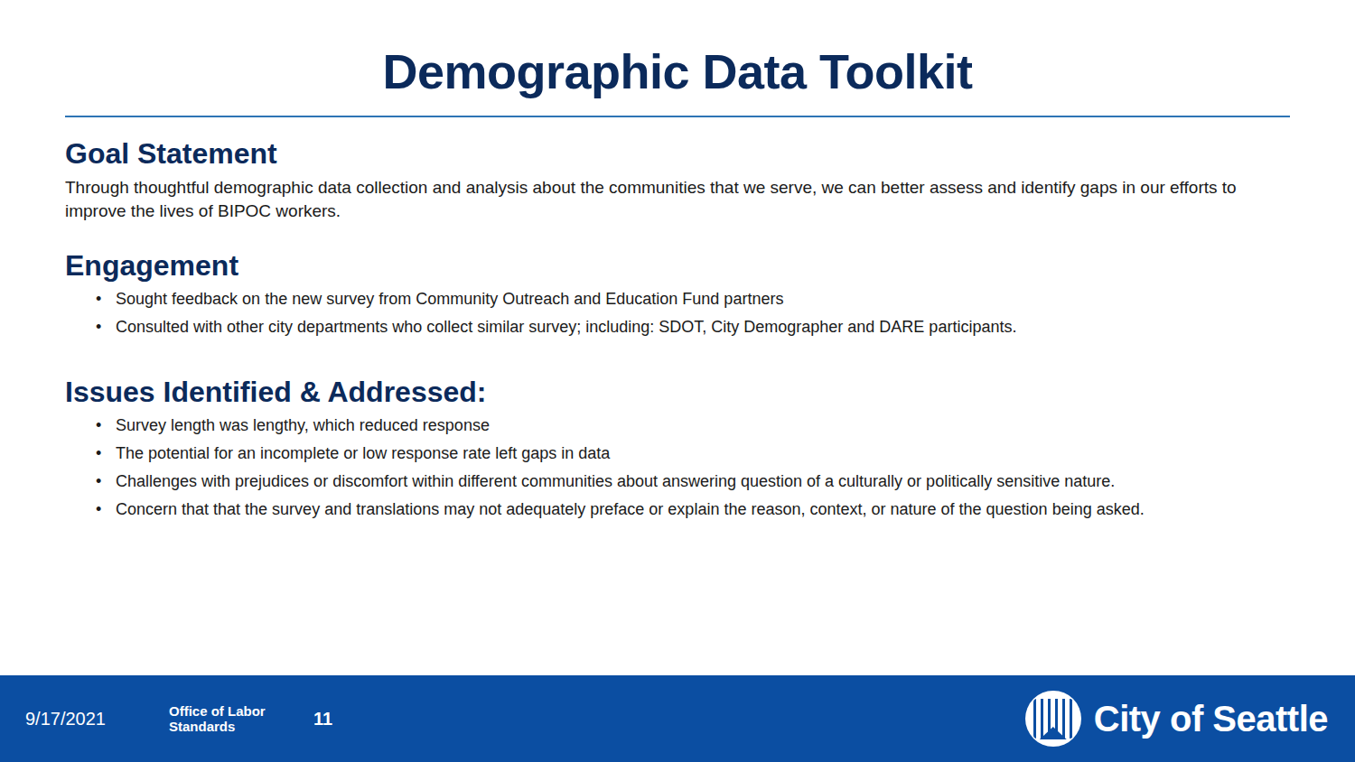Demographic Data Toolkit
Goal Statement
Through thoughtful demographic data collection and analysis about the communities that we serve, we can better assess and identify gaps in our efforts to improve the lives of BIPOC workers.
Engagement
Sought feedback on the new survey from Community Outreach and Education Fund partners
Consulted with other city departments who collect similar survey; including: SDOT, City Demographer and DARE participants.
Issues Identified & Addressed:
Survey length was lengthy, which reduced response
The potential for an incomplete or low response rate left gaps in data
Challenges with prejudices or discomfort within different communities about answering question of a culturally or politically sensitive nature.
Concern that that the survey and translations may not adequately preface or explain the reason, context, or nature of the question being asked.
9/17/2021
Office of Labor Standards
11
City of Seattle